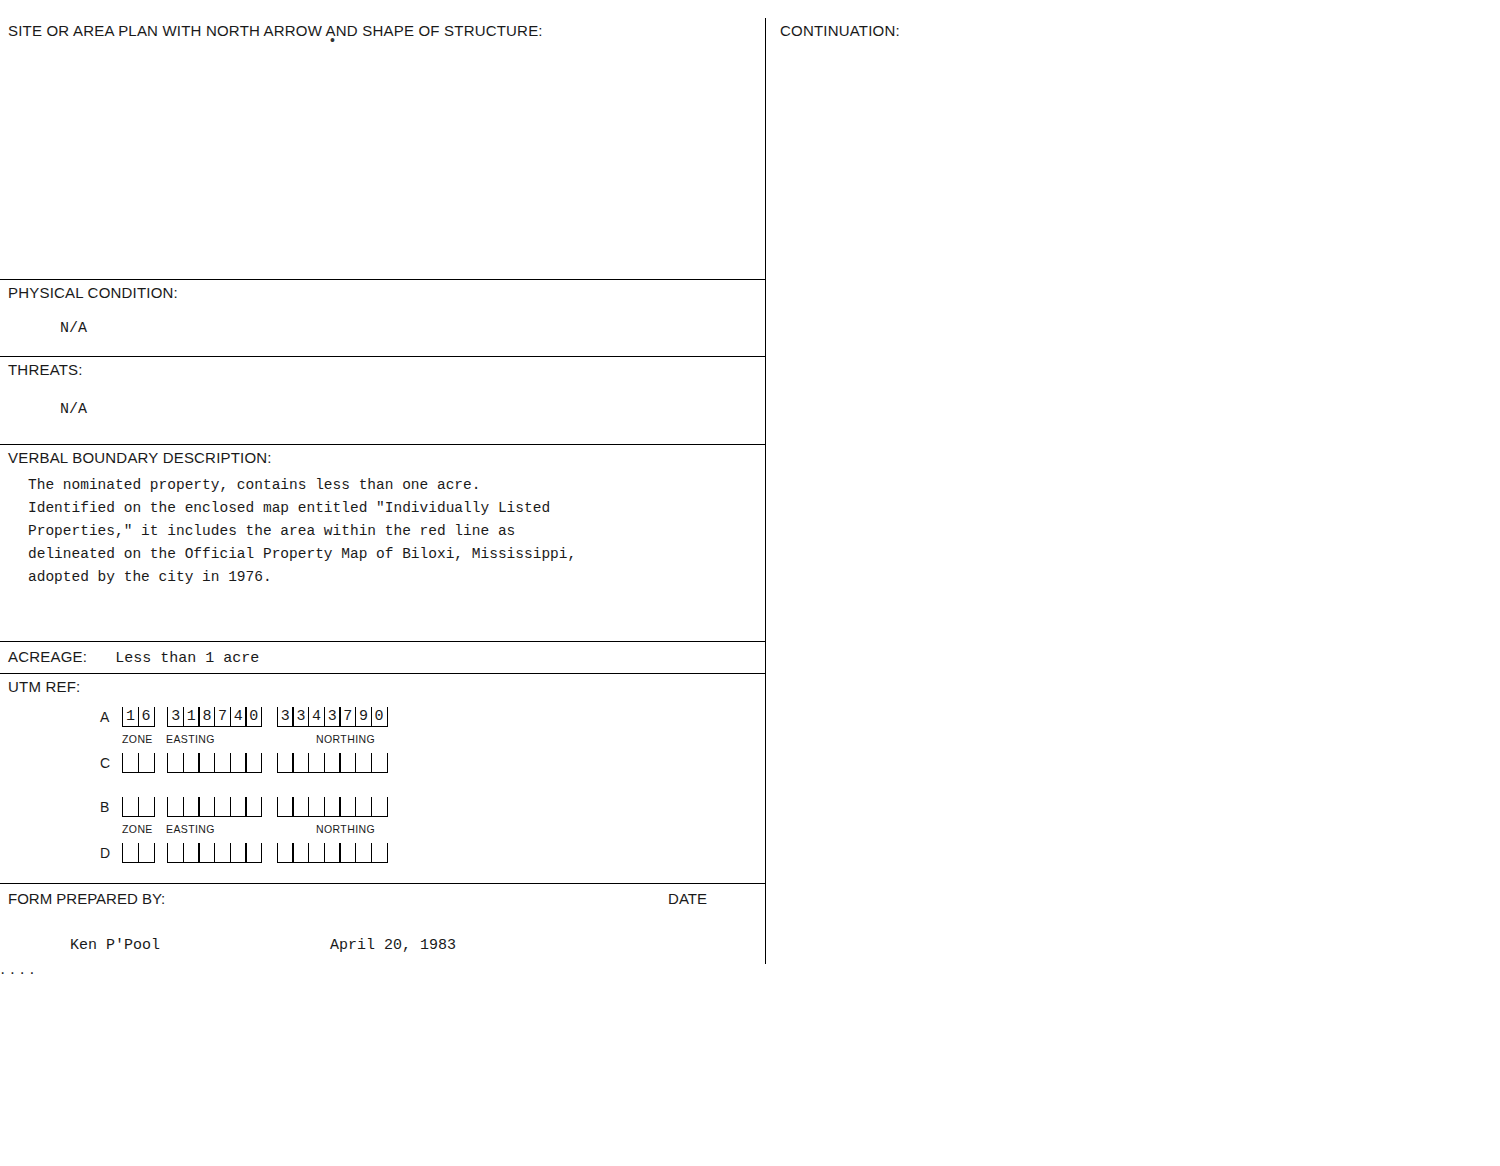Site or Area Plan with North Arrow and Shape of Structure:
•
Physical Condition:
N/A
Threats:
N/A
Verbal Boundary Description:
The nominated property, contains less than one acre.
Identified on the enclosed map entitled "Individually Listed
Properties," it includes the area within the red line as
delineated on the Official Property Map of Biloxi, Mississippi,
adopted by the city in 1976.
Acreage: Less than 1 acre
UTM Ref:
A 16 318740 3343790
ZONE EASTING NORTHING
C
B
ZONE EASTING NORTHING
D
FORM PREPARED BY: DATE
Ken P'Pool April 20, 1983
CONTINUATION:
· · · ·